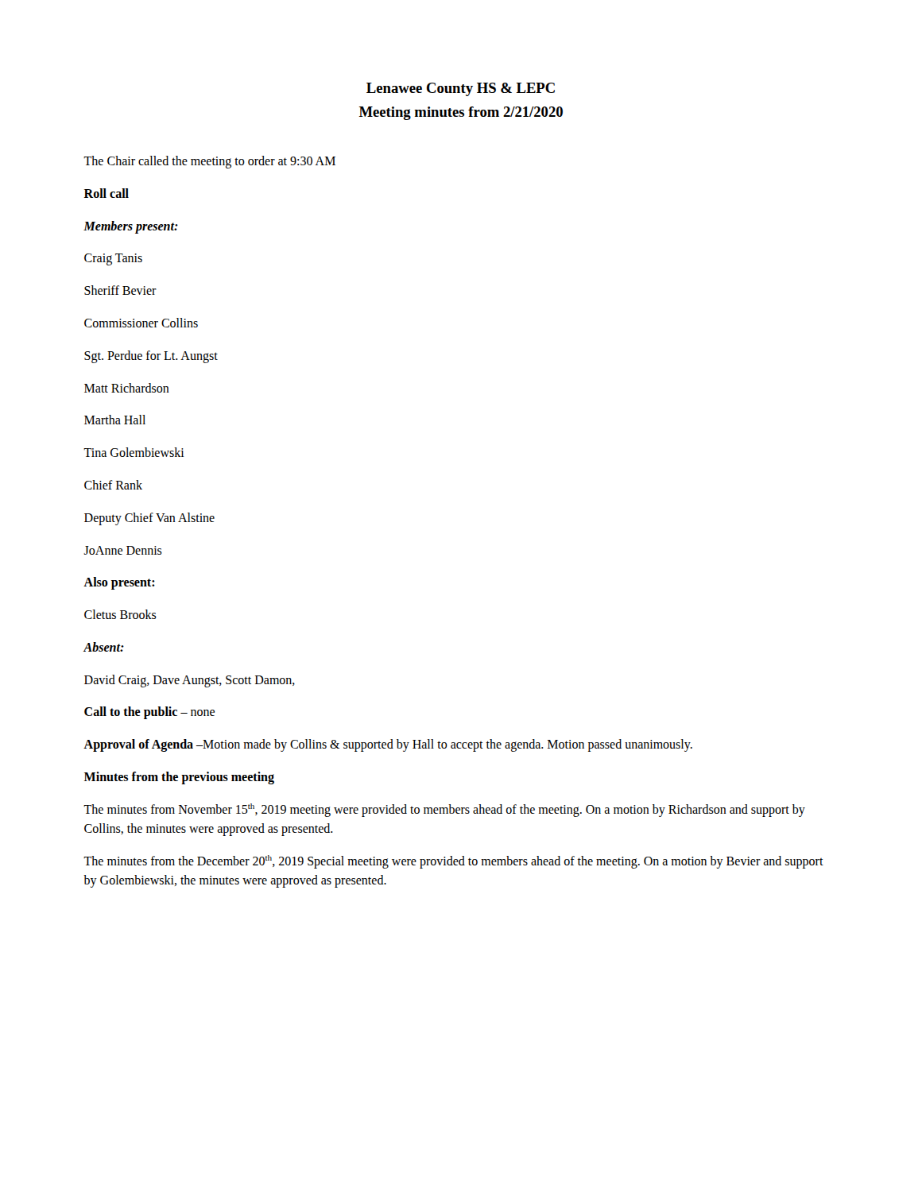Lenawee County HS & LEPCMeeting minutes from 2/21/2020
The Chair called the meeting to order at 9:30 AM
Roll call
Members present:
Craig Tanis
Sheriff Bevier
Commissioner Collins
Sgt. Perdue for Lt. Aungst
Matt Richardson
Martha Hall
Tina Golembiewski
Chief Rank
Deputy Chief Van Alstine
JoAnne Dennis
Also present:
Cletus Brooks
Absent:
David Craig, Dave Aungst, Scott Damon,
Call to the public – none
Approval of Agenda –Motion made by Collins & supported by Hall to accept the agenda. Motion passed unanimously.
Minutes from the previous meeting
The minutes from November 15th, 2019 meeting were provided to members ahead of the meeting. On a motion by Richardson and support by Collins, the minutes were approved as presented.
The minutes from the December 20th, 2019 Special meeting were provided to members ahead of the meeting. On a motion by Bevier and support by Golembiewski, the minutes were approved as presented.